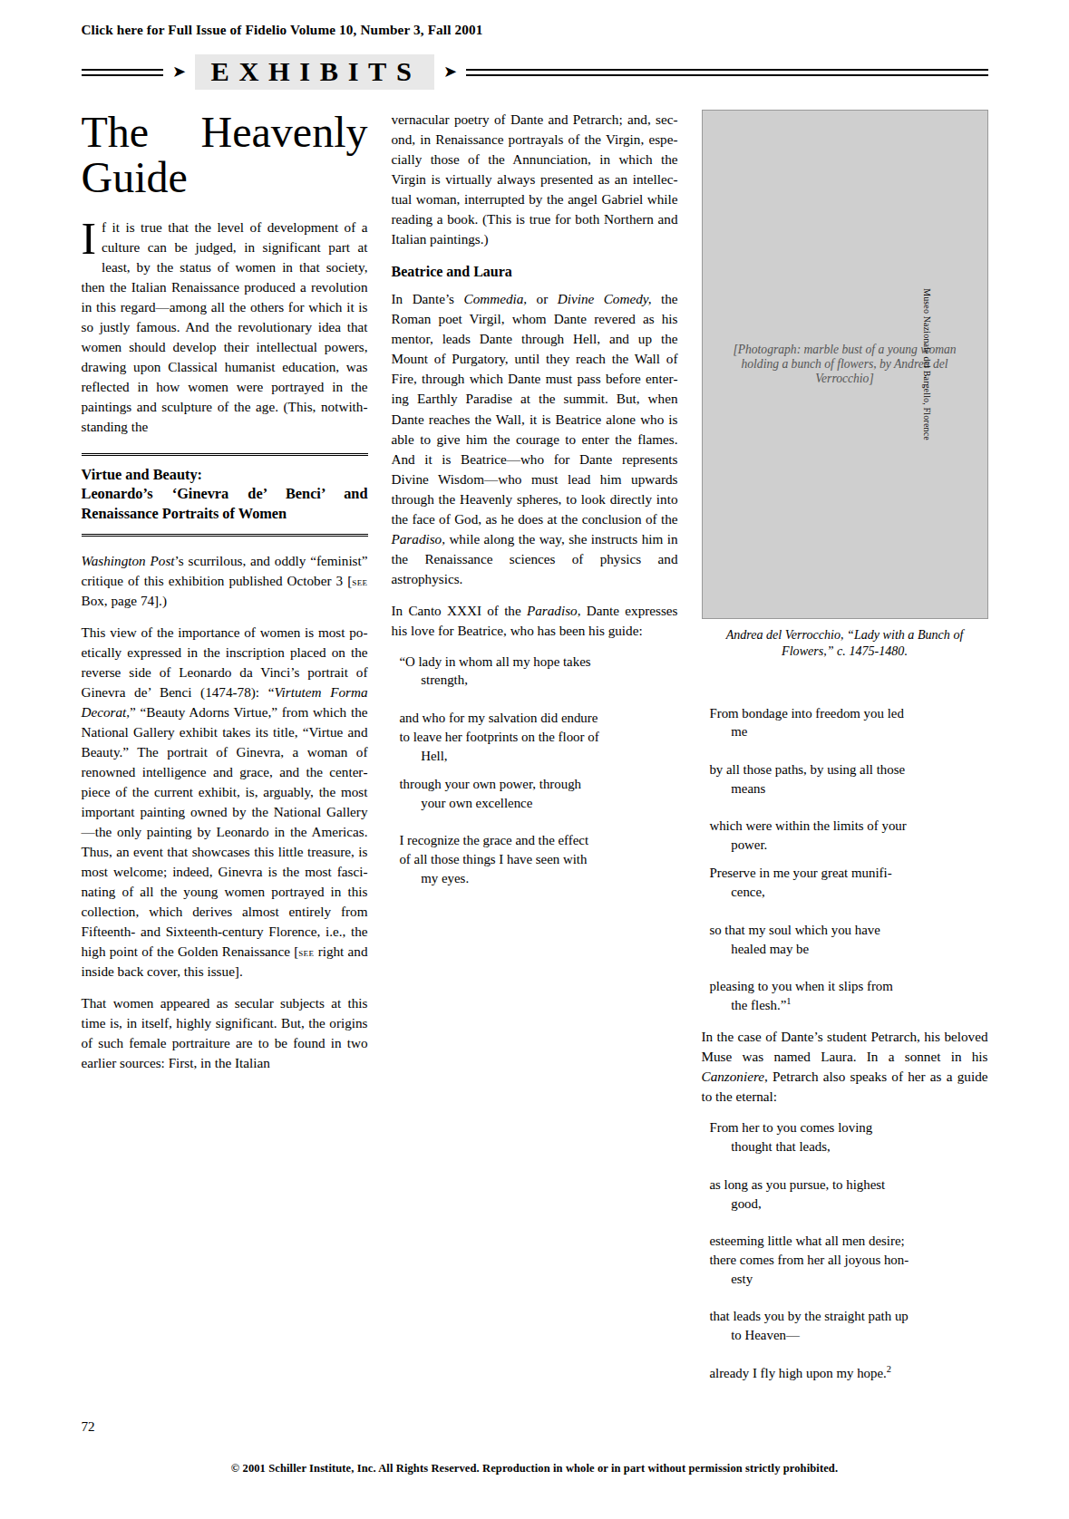Click here for Full Issue of Fidelio Volume 10, Number 3, Fall 2001
➤ EXHIBITS ➤
[Photograph: marble bust of a young woman holding a bunch of flowers, by Andrea del Verrocchio] Museo Nazionale del Bargello, Florence
Andrea del Verrocchio, “Lady with a Bunch of Flowers,” c. 1475-1480.
The Heavenly Guide
If it is true that the level of development of a culture can be judged, in significant part at least, by the status of women in that society, then the Italian Renaissance produced a revolution in this regard—among all the others for which it is so justly famous. And the revolutionary idea that women should develop their intellectual powers, drawing upon Classical humanist education, was reflected in how women were portrayed in the paintings and sculpture of the age. (This, notwithstanding the
Virtue and Beauty:
Leonardo’s ‘Ginevra de’ Benci’ and Renaissance Portraits of Women
Washington Post’s scurrilous, and oddly “feminist” critique of this exhibition published October 3 [see Box, page 74].)
This view of the importance of women is most poetically expressed in the inscription placed on the reverse side of Leonardo da Vinci’s portrait of Ginevra de’ Benci (1474-78): “Virtutem Forma Decorat,” “Beauty Adorns Virtue,” from which the National Gallery exhibit takes its title, “Virtue and Beauty.” The portrait of Ginevra, a woman of renowned intelligence and grace, and the centerpiece of the current exhibit, is, arguably, the most important painting owned by the National Gallery—the only painting by Leonardo in the Americas. Thus, an event that showcases this little treasure, is most welcome; indeed, Ginevra is the most fascinating of all the young women portrayed in this collection, which derives almost entirely from Fifteenth- and Sixteenth-century Florence, i.e., the high point of the Golden Renaissance [see right and inside back cover, this issue].
That women appeared as secular subjects at this time is, in itself, highly significant. But, the origins of such female portraiture are to be found in two earlier sources: First, in the Italian
vernacular poetry of Dante and Petrarch; and, second, in Renaissance portrayals of the Virgin, especially those of the Annunciation, in which the Virgin is virtually always presented as an intellectual woman, interrupted by the angel Gabriel while reading a book. (This is true for both Northern and Italian paintings.)
Beatrice and Laura
In Dante’s Commedia, or Divine Comedy, the Roman poet Virgil, whom Dante revered as his mentor, leads Dante through Hell, and up the Mount of Purgatory, until they reach the Wall of Fire, through which Dante must pass before entering Earthly Paradise at the summit. But, when Dante reaches the Wall, it is Beatrice alone who is able to give him the courage to enter the flames. And it is Beatrice—who for Dante represents Divine Wisdom—who must lead him upwards through the Heavenly spheres, to look directly into the face of God, as he does at the conclusion of the Paradiso, while along the way, she instructs him in the Renaissance sciences of physics and astrophysics.
In Canto XXXI of the Paradiso, Dante expresses his love for Beatrice, who has been his guide:
“O lady in whom all my hope takes strength,
and who for my salvation did endure
to leave her footprints on the floor of Hell,
through your own power, through your own excellence
I recognize the grace and the effect
of all those things I have seen with my eyes.
From bondage into freedom you led me
by all those paths, by using all those means
which were within the limits of your power.
Preserve in me your great munifi-cence,
so that my soul which you have healed may be
pleasing to you when it slips from the flesh.”1
In the case of Dante’s student Petrarch, his beloved Muse was named Laura. In a sonnet in his Canzoniere, Petrarch also speaks of her as a guide to the eternal:
From her to you comes loving thought that leads,
as long as you pursue, to highest good,
esteeming little what all men desire;
there comes from her all joyous hon-esty
that leads you by the straight path up to Heaven—
already I fly high upon my hope.2
72
© 2001 Schiller Institute, Inc. All Rights Reserved. Reproduction in whole or in part without permission strictly prohibited.